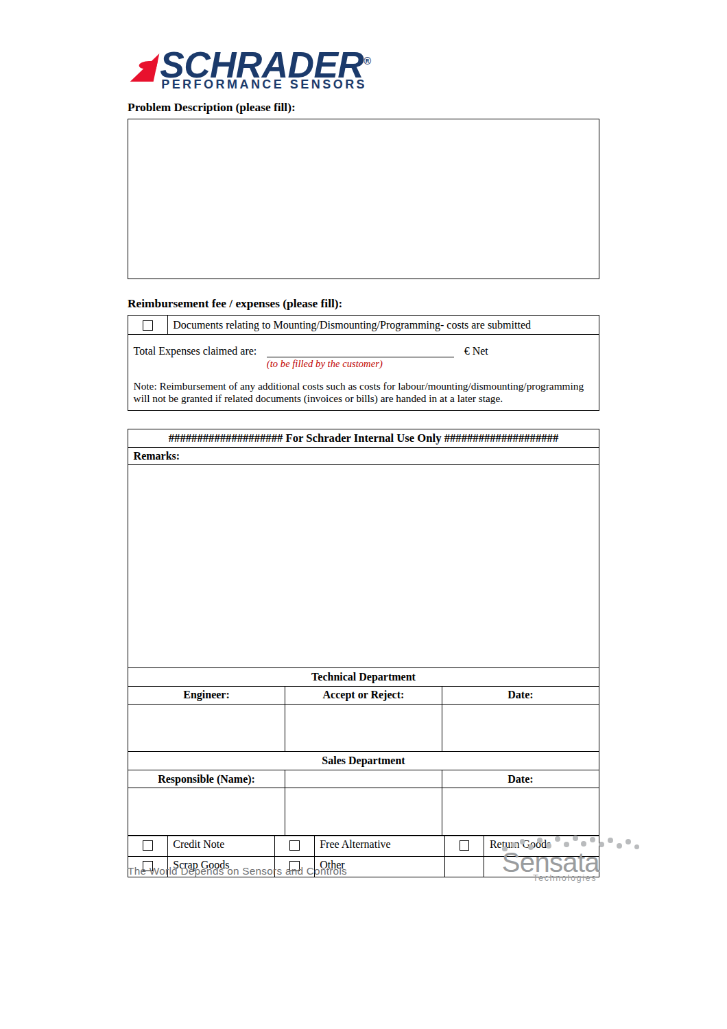SCHRADER®
PERFORMANCE SENSORS
Problem Description (please fill):
Reimbursement fee / expenses (please fill):
| | Documents relating to Mounting/Dismounting/Programming- costs are submitted |
| Total Expenses claimed are: € Net (to be filled by the customer) |
| Note: Reimbursement of any additional costs such as costs for labour/mounting/dismounting/programming will not be granted if related documents (invoices or bills) are handed in at a later stage. |
#################### For Schrader Internal Use Only ####################
Remarks:
| Technical Department |
| Engineer: | Accept or Reject: | Date: |
| Sales Department |
| Responsible (Name): | | Date: |
| | Credit Note | | Free Alternative | | Return Goods |
| | Scrap Goods | | Other | | |
The World Depends on Sensors and Controls
Sensata
Technologies